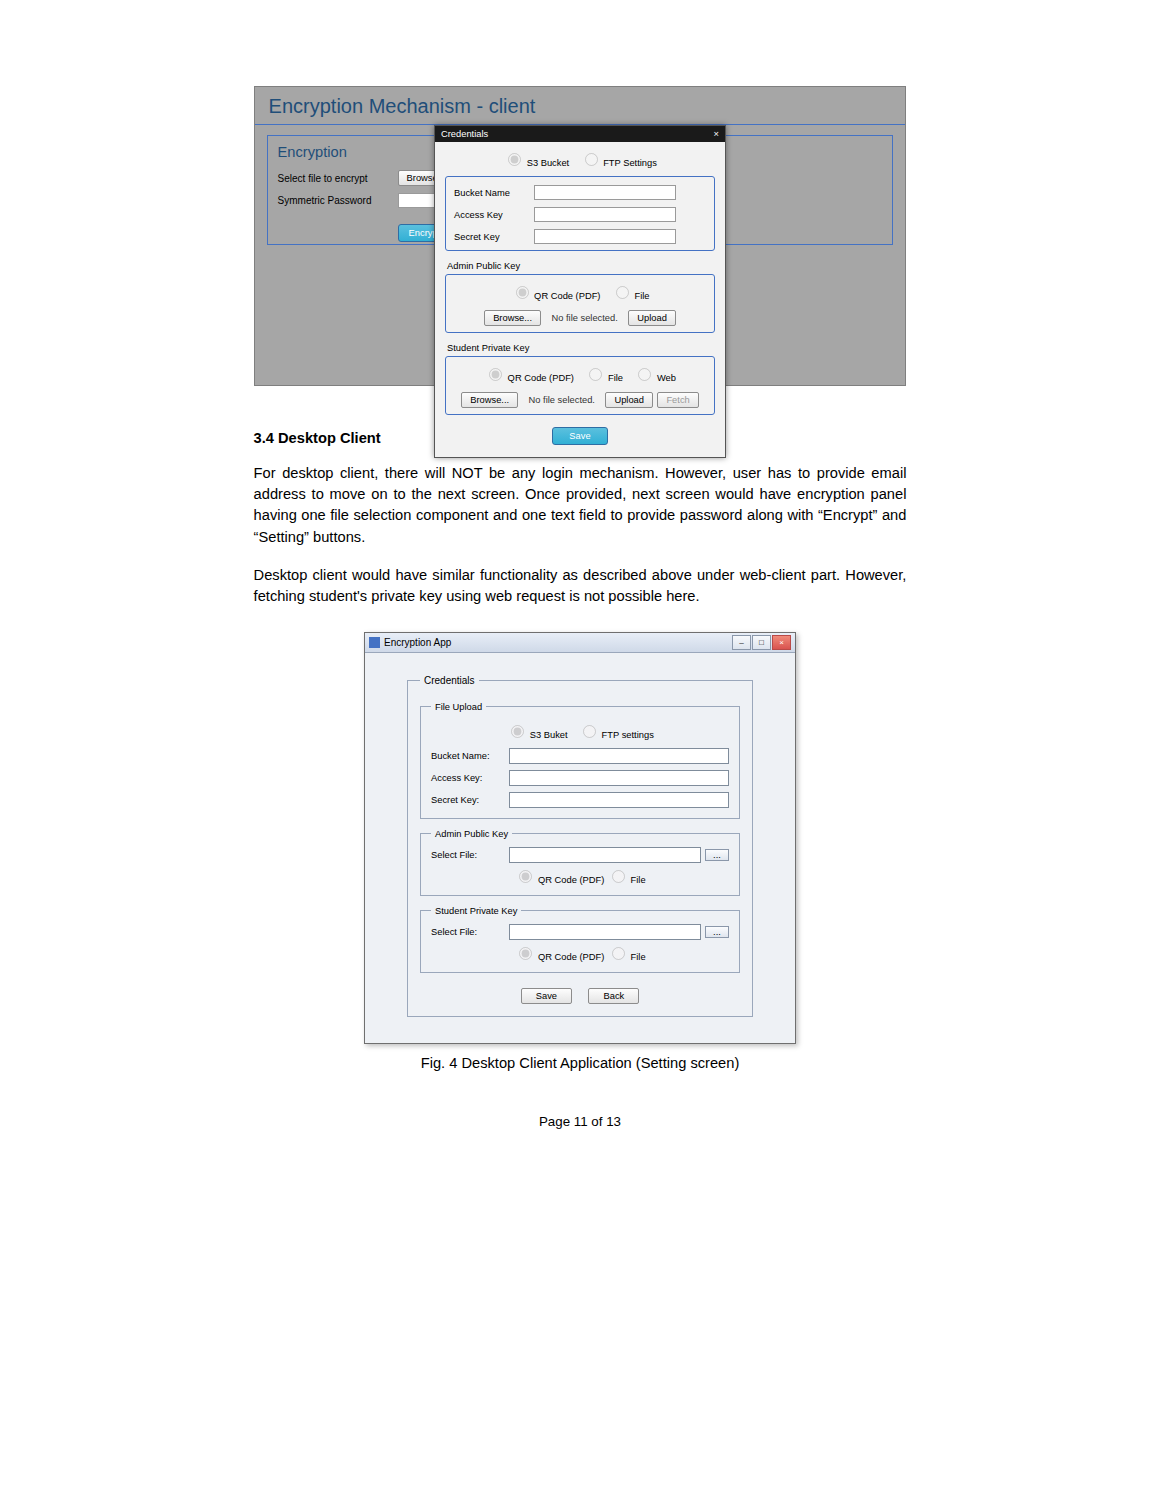Encryption Mechanism - client
Encryption
Select file to encrypt Browse... No file selected. Upload
Symmetric Password
Encrypt file Setting
Credentials ×
S3 Bucket FTP Settings
Bucket Name
Access Key
Secret Key
Admin Public Key
QR Code (PDF) File
Browse... No file selected. Upload
Student Private Key
QR Code (PDF) File Web
Browse... No file selected. Upload Fetch
Save
3.4 Desktop Client
For desktop client, there will NOT be any login mechanism. However, user has to provide email address to move on to the next screen. Once provided, next screen would have encryption panel having one file selection component and one text field to provide password along with “Encrypt” and “Setting” buttons.
Desktop client would have similar functionality as described above under web-client part. However, fetching student's private key using web request is not possible here.
Encryption App –□×
Credentials File Upload
S3 Buket FTP settings
Bucket Name:
Access Key:
Secret Key:
Admin Public Key
Select File: ...
QR Code (PDF) File
Student Private Key
Select File: ...
QR Code (PDF) File
Save Back
Fig. 4 Desktop Client Application (Setting screen)
Page 11 of 13